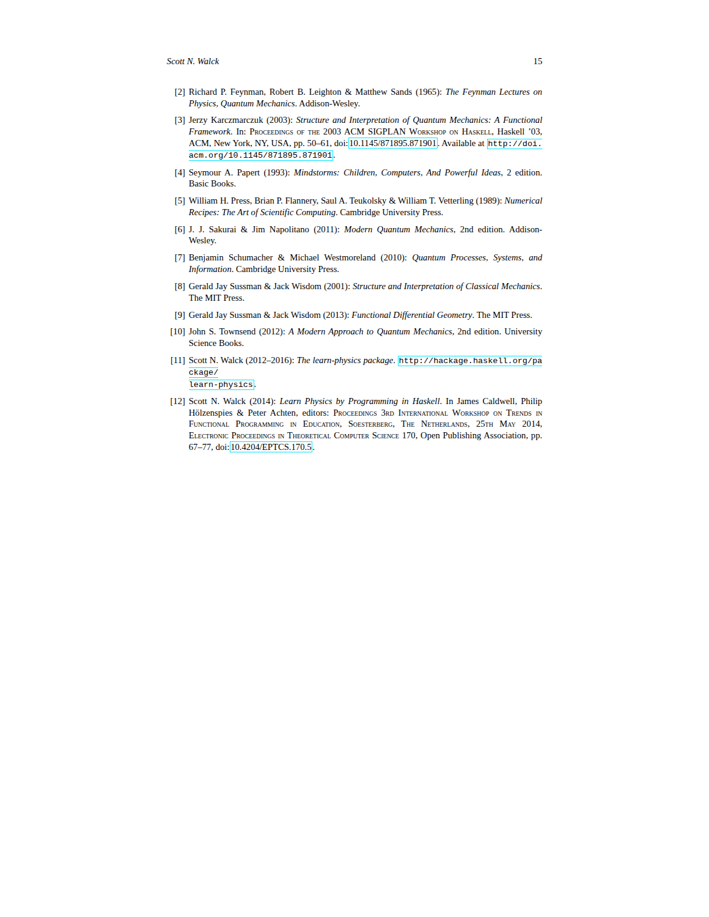Scott N. Walck 15
[2] Richard P. Feynman, Robert B. Leighton & Matthew Sands (1965): The Feynman Lectures on Physics, Quantum Mechanics. Addison-Wesley.
[3] Jerzy Karczmarczuk (2003): Structure and Interpretation of Quantum Mechanics: A Functional Framework. In: Proceedings of the 2003 ACM SIGPLAN Workshop on Haskell, Haskell ’03, ACM, New York, NY, USA, pp. 50–61, doi:10.1145/871895.871901. Available at http://doi.acm.org/10.1145/871895.871901.
[4] Seymour A. Papert (1993): Mindstorms: Children, Computers, And Powerful Ideas, 2 edition. Basic Books.
[5] William H. Press, Brian P. Flannery, Saul A. Teukolsky & William T. Vetterling (1989): Numerical Recipes: The Art of Scientific Computing. Cambridge University Press.
[6] J. J. Sakurai & Jim Napolitano (2011): Modern Quantum Mechanics, 2nd edition. Addison-Wesley.
[7] Benjamin Schumacher & Michael Westmoreland (2010): Quantum Processes, Systems, and Information. Cambridge University Press.
[8] Gerald Jay Sussman & Jack Wisdom (2001): Structure and Interpretation of Classical Mechanics. The MIT Press.
[9] Gerald Jay Sussman & Jack Wisdom (2013): Functional Differential Geometry. The MIT Press.
[10] John S. Townsend (2012): A Modern Approach to Quantum Mechanics, 2nd edition. University Science Books.
[11] Scott N. Walck (2012–2016): The learn-physics package. http://hackage.haskell.org/package/
learn-physics.
[12] Scott N. Walck (2014): Learn Physics by Programming in Haskell. In James Caldwell, Philip Hölzenspies & Peter Achten, editors: Proceedings 3rd International Workshop on Trends in Functional Programming in Education, Soesterberg, The Netherlands, 25th May 2014, Electronic Proceedings in Theoretical Computer Science 170, Open Publishing Association, pp. 67–77, doi:10.4204/EPTCS.170.5.